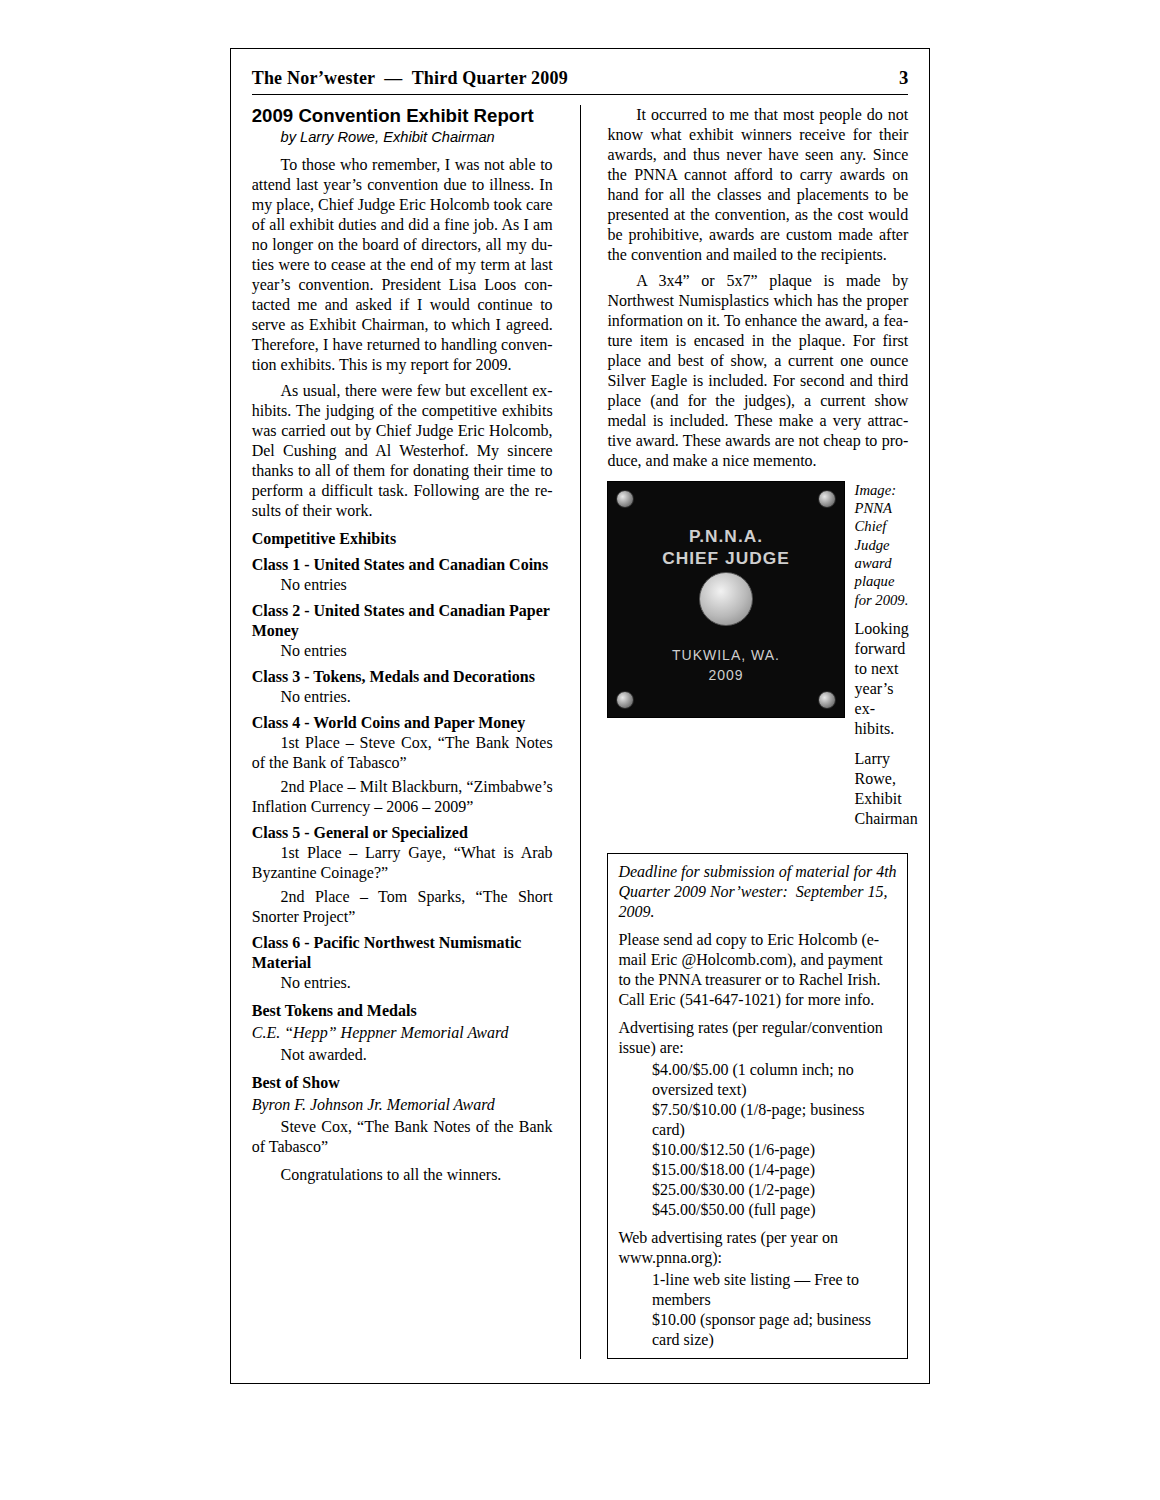The Nor’wester — Third Quarter 2009 3
2009 Convention Exhibit Report
by Larry Rowe, Exhibit Chairman
To those who remember, I was not able to attend last year’s convention due to illness. In my place, Chief Judge Eric Holcomb took care of all exhibit duties and did a fine job. As I am no longer on the board of directors, all my duties were to cease at the end of my term at last year’s convention. President Lisa Loos contacted me and asked if I would continue to serve as Exhibit Chairman, to which I agreed. Therefore, I have returned to handling convention exhibits. This is my report for 2009.
As usual, there were few but excellent exhibits. The judging of the competitive exhibits was carried out by Chief Judge Eric Holcomb, Del Cushing and Al Westerhof. My sincere thanks to all of them for donating their time to perform a difficult task. Following are the results of their work.
Competitive Exhibits
Class 1 - United States and Canadian Coins
No entries
Class 2 - United States and Canadian Paper Money
No entries
Class 3 - Tokens, Medals and Decorations
No entries.
Class 4 - World Coins and Paper Money
1st Place – Steve Cox, “The Bank Notes of the Bank of Tabasco”
2nd Place – Milt Blackburn, “Zimbabwe’s Inflation Currency – 2006 – 2009”
Class 5 - General or Specialized
1st Place – Larry Gaye, “What is Arab Byzantine Coinage?”
2nd Place – Tom Sparks, “The Short Snorter Project”
Class 6 - Pacific Northwest Numismatic Material
No entries.
Best Tokens and Medals
C.E. “Hepp” Heppner Memorial Award
Not awarded.
Best of Show
Byron F. Johnson Jr. Memorial Award
Steve Cox, “The Bank Notes of the Bank of Tabasco”
Congratulations to all the winners.
It occurred to me that most people do not know what exhibit winners receive for their awards, and thus never have seen any. Since the PNNA cannot afford to carry awards on hand for all the classes and placements to be presented at the convention, as the cost would be prohibitive, awards are custom made after the convention and mailed to the recipients.
A 3x4” or 5x7” plaque is made by Northwest Numisplastics which has the proper information on it. To enhance the award, a feature item is encased in the plaque. For first place and best of show, a current one ounce Silver Eagle is included. For second and third place (and for the judges), a current show medal is included. These make a very attractive award. These awards are not cheap to produce, and make a nice memento.
P.N.N.A.
CHIEF JUDGE
TUKWILA, WA.
2009
Image: PNNA Chief Judge award plaque for 2009.
Looking forward to next year’s exhibits.
Larry Rowe, Exhibit Chairman
Deadline for submission of material for 4th Quarter 2009 Nor’wester: September 15, 2009.
Please send ad copy to Eric Holcomb (e-mail Eric @Holcomb.com), and payment to the PNNA treasurer or to Rachel Irish. Call Eric (541-647-1021) for more info.
Advertising rates (per regular/convention issue) are:
$4.00/$5.00 (1 column inch; no oversized text)
$7.50/$10.00 (1/8-page; business card)
$10.00/$12.50 (1/6-page)
$15.00/$18.00 (1/4-page)
$25.00/$30.00 (1/2-page)
$45.00/$50.00 (full page)
Web advertising rates (per year on www.pnna.org):
1-line web site listing — Free to members
$10.00 (sponsor page ad; business card size)